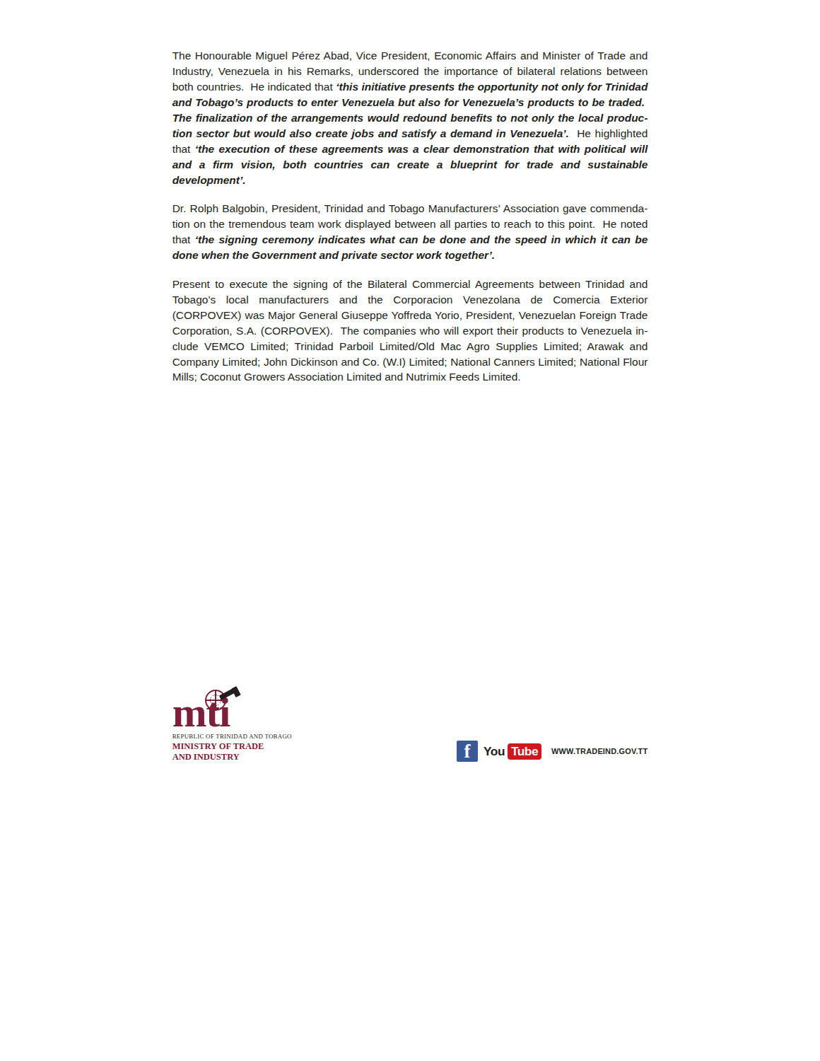The Honourable Miguel Pérez Abad, Vice President, Economic Affairs and Minister of Trade and Industry, Venezuela in his Remarks, underscored the importance of bilateral relations between both countries. He indicated that ‘this initiative presents the opportunity not only for Trinidad and Tobago’s products to enter Venezuela but also for Venezuela’s products to be traded. The finalization of the arrangements would redound benefits to not only the local production sector but would also create jobs and satisfy a demand in Venezuela’. He highlighted that ‘the execution of these agreements was a clear demonstration that with political will and a firm vision, both countries can create a blueprint for trade and sustainable development’.
Dr. Rolph Balgobin, President, Trinidad and Tobago Manufacturers’ Association gave commendation on the tremendous team work displayed between all parties to reach to this point. He noted that ‘the signing ceremony indicates what can be done and the speed in which it can be done when the Government and private sector work together’.
Present to execute the signing of the Bilateral Commercial Agreements between Trinidad and Tobago’s local manufacturers and the Corporacion Venezolana de Comercia Exterior (CORPOVEX) was Major General Giuseppe Yoffreda Yorio, President, Venezuelan Foreign Trade Corporation, S.A. (CORPOVEX). The companies who will export their products to Venezuela include VEMCO Limited; Trinidad Parboil Limited/Old Mac Agro Supplies Limited; Arawak and Company Limited; John Dickinson and Co. (W.I) Limited; National Canners Limited; National Flour Mills; Coconut Growers Association Limited and Nutrimix Feeds Limited.
mti
REPUBLIC OF TRINIDAD AND TOBAGO
MINISTRY OF TRADE
AND INDUSTRY
f
You Tube
WWW.TRADEIND.GOV.TT